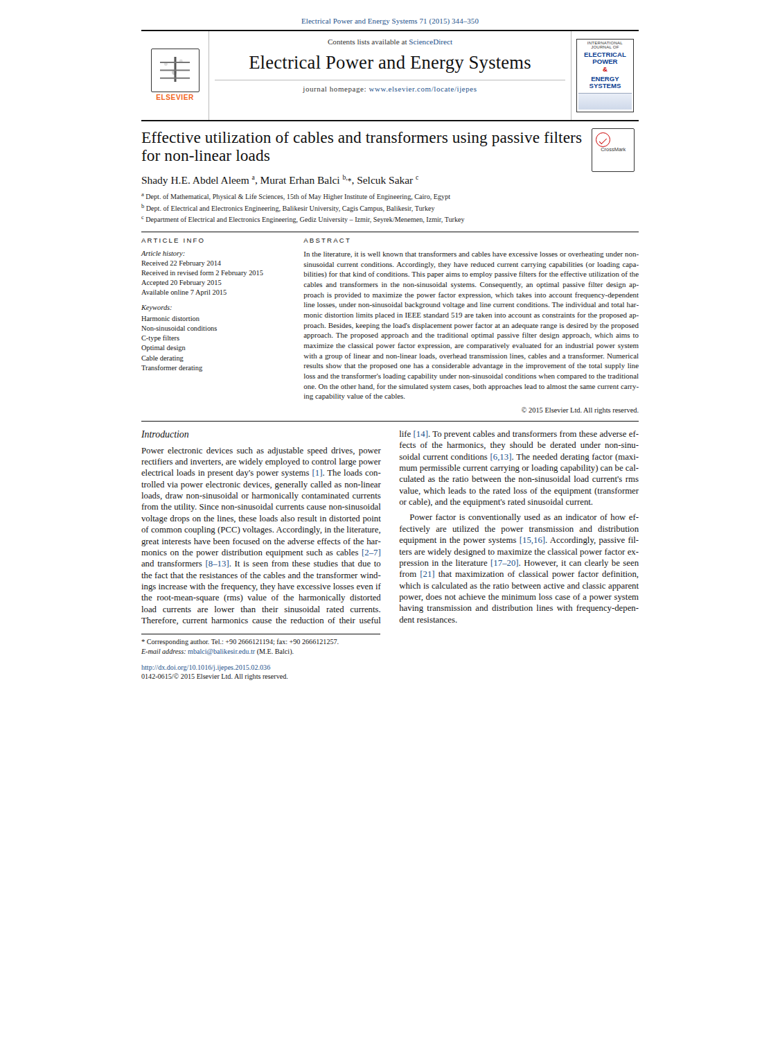Electrical Power and Energy Systems 71 (2015) 344–350
ELSEVIER
Contents lists available at ScienceDirect
Electrical Power and Energy Systems
journal homepage: www.elsevier.com/locate/ijepes
INTERNATIONAL JOURNAL OF
ELECTRICAL
POWER
&
ENERGY
SYSTEMS
Effective utilization of cables and transformers using passive filters for non-linear loads
CrossMark
Shady H.E. Abdel Aleem a, Murat Erhan Balci b,*, Selcuk Sakar c
a Dept. of Mathematical, Physical & Life Sciences, 15th of May Higher Institute of Engineering, Cairo, Egypt
b Dept. of Electrical and Electronics Engineering, Balikesir University, Cagis Campus, Balikesir, Turkey
c Department of Electrical and Electronics Engineering, Gediz University – Izmir, Seyrek/Menemen, Izmir, Turkey
Article info
Article history:
Received 22 February 2014
Received in revised form 2 February 2015
Accepted 20 February 2015
Available online 7 April 2015
Keywords:
Harmonic distortion
Non-sinusoidal conditions
C-type filters
Optimal design
Cable derating
Transformer derating
Abstract
In the literature, it is well known that transformers and cables have excessive losses or overheating under non-sinusoidal current conditions. Accordingly, they have reduced current carrying capabilities (or loading capabilities) for that kind of conditions. This paper aims to employ passive filters for the effective utilization of the cables and transformers in the non-sinusoidal systems. Consequently, an optimal passive filter design approach is provided to maximize the power factor expression, which takes into account frequency-dependent line losses, under non-sinusoidal background voltage and line current conditions. The individual and total harmonic distortion limits placed in IEEE standard 519 are taken into account as constraints for the proposed approach. Besides, keeping the load's displacement power factor at an adequate range is desired by the proposed approach. The proposed approach and the traditional optimal passive filter design approach, which aims to maximize the classical power factor expression, are comparatively evaluated for an industrial power system with a group of linear and non-linear loads, overhead transmission lines, cables and a transformer. Numerical results show that the proposed one has a considerable advantage in the improvement of the total supply line loss and the transformer's loading capability under non-sinusoidal conditions when compared to the traditional one. On the other hand, for the simulated system cases, both approaches lead to almost the same current carrying capability value of the cables.
© 2015 Elsevier Ltd. All rights reserved.
Introduction
Power electronic devices such as adjustable speed drives, power rectifiers and inverters, are widely employed to control large power electrical loads in present day's power systems [1]. The loads controlled via power electronic devices, generally called as non-linear loads, draw non-sinusoidal or harmonically contaminated currents from the utility. Since non-sinusoidal currents cause non-sinusoidal voltage drops on the lines, these loads also result in distorted point of common coupling (PCC) voltages. Accordingly, in the literature, great interests have been focused on the adverse effects of the harmonics on the power distribution equipment such as cables [2–7] and transformers [8–13]. It is seen from these studies that due to the fact that the resistances of the cables and the transformer windings increase with the frequency, they have excessive losses even if the root-mean-square (rms) value of the harmonically distorted load currents are lower than their sinusoidal rated currents. Therefore, current harmonics cause the reduction of their useful life [14]. To prevent cables and transformers from these adverse effects of the harmonics, they should be derated under non-sinusoidal current conditions [6,13]. The needed derating factor (maximum permissible current carrying or loading capability) can be calculated as the ratio between the non-sinusoidal load current's rms value, which leads to the rated loss of the equipment (transformer or cable), and the equipment's rated sinusoidal current.
Power factor is conventionally used as an indicator of how effectively are utilized the power transmission and distribution equipment in the power systems [15,16]. Accordingly, passive filters are widely designed to maximize the classical power factor expression in the literature [17–20]. However, it can clearly be seen from [21] that maximization of classical power factor definition, which is calculated as the ratio between active and classic apparent power, does not achieve the minimum loss case of a power system having transmission and distribution lines with frequency-dependent resistances.
* Corresponding author. Tel.: +90 2666121194; fax: +90 2666121257.
E-mail address: mbalci@balikesir.edu.tr (M.E. Balci).
http://dx.doi.org/10.1016/j.ijepes.2015.02.036 0142-0615/© 2015 Elsevier Ltd. All rights reserved.